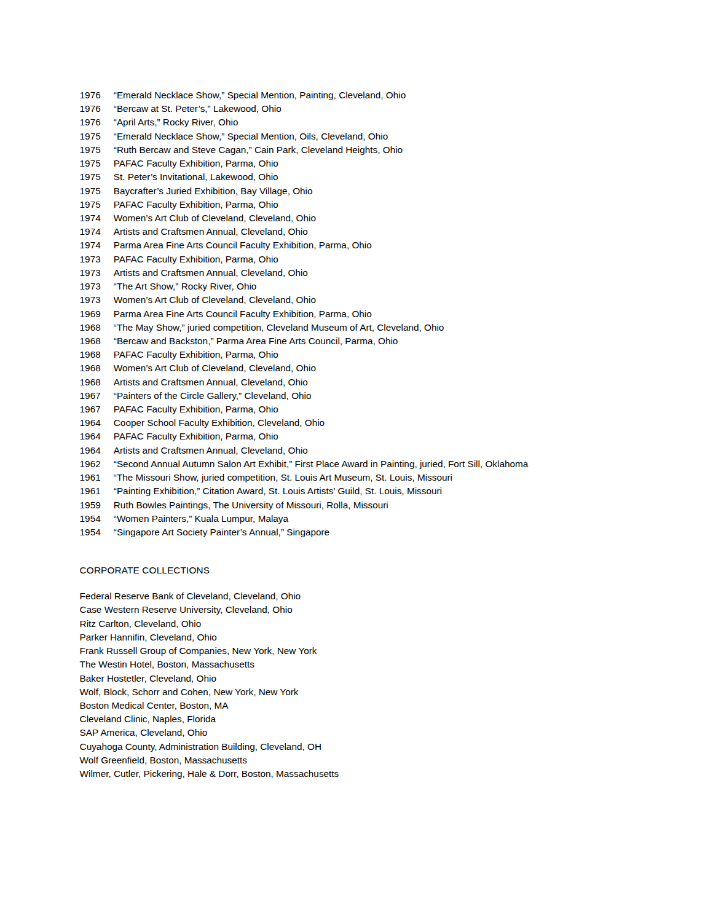| 1976 | “Emerald Necklace Show,” Special Mention, Painting, Cleveland, Ohio |
| 1976 | “Bercaw at St. Peter’s,” Lakewood, Ohio |
| 1976 | “April Arts,” Rocky River, Ohio |
| 1975 | “Emerald Necklace Show,” Special Mention, Oils, Cleveland, Ohio |
| 1975 | “Ruth Bercaw and Steve Cagan,” Cain Park, Cleveland Heights, Ohio |
| 1975 | PAFAC Faculty Exhibition, Parma, Ohio |
| 1975 | St. Peter’s Invitational, Lakewood, Ohio |
| 1975 | Baycrafter’s Juried Exhibition, Bay Village, Ohio |
| 1975 | PAFAC Faculty Exhibition, Parma, Ohio |
| 1974 | Women’s Art Club of Cleveland, Cleveland, Ohio |
| 1974 | Artists and Craftsmen Annual, Cleveland, Ohio |
| 1974 | Parma Area Fine Arts Council Faculty Exhibition, Parma, Ohio |
| 1973 | PAFAC Faculty Exhibition, Parma, Ohio |
| 1973 | Artists and Craftsmen Annual, Cleveland, Ohio |
| 1973 | “The Art Show,” Rocky River, Ohio |
| 1973 | Women’s Art Club of Cleveland, Cleveland, Ohio |
| 1969 | Parma Area Fine Arts Council Faculty Exhibition, Parma, Ohio |
| 1968 | “The May Show,” juried competition, Cleveland Museum of Art, Cleveland, Ohio |
| 1968 | “Bercaw and Backston,” Parma Area Fine Arts Council, Parma, Ohio |
| 1968 | PAFAC Faculty Exhibition, Parma, Ohio |
| 1968 | Women’s Art Club of Cleveland, Cleveland, Ohio |
| 1968 | Artists and Craftsmen Annual, Cleveland, Ohio |
| 1967 | “Painters of the Circle Gallery,” Cleveland, Ohio |
| 1967 | PAFAC Faculty Exhibition, Parma, Ohio |
| 1964 | Cooper School Faculty Exhibition, Cleveland, Ohio |
| 1964 | PAFAC Faculty Exhibition, Parma, Ohio |
| 1964 | Artists and Craftsmen Annual, Cleveland, Ohio |
| 1962 | “Second Annual Autumn Salon Art Exhibit,” First Place Award in Painting, juried, Fort Sill, Oklahoma |
| 1961 | “The Missouri Show, juried competition, St. Louis Art Museum, St. Louis, Missouri |
| 1961 | “Painting Exhibition,” Citation Award, St. Louis Artists’ Guild, St. Louis, Missouri |
| 1959 | Ruth Bowles Paintings, The University of Missouri, Rolla, Missouri |
| 1954 | “Women Painters,” Kuala Lumpur, Malaya |
| 1954 | “Singapore Art Society Painter’s Annual,” Singapore |
CORPORATE COLLECTIONS
Federal Reserve Bank of Cleveland, Cleveland, Ohio
Case Western Reserve University, Cleveland, Ohio
Ritz Carlton, Cleveland, Ohio
Parker Hannifin, Cleveland, Ohio
Frank Russell Group of Companies, New York, New York
The Westin Hotel, Boston, Massachusetts
Baker Hostetler, Cleveland, Ohio
Wolf, Block, Schorr and Cohen, New York, New York
Boston Medical Center, Boston, MA
Cleveland Clinic, Naples, Florida
SAP America, Cleveland, Ohio
Cuyahoga County, Administration Building, Cleveland, OH
Wolf Greenfield, Boston, Massachusetts
Wilmer, Cutler, Pickering, Hale & Dorr, Boston, Massachusetts